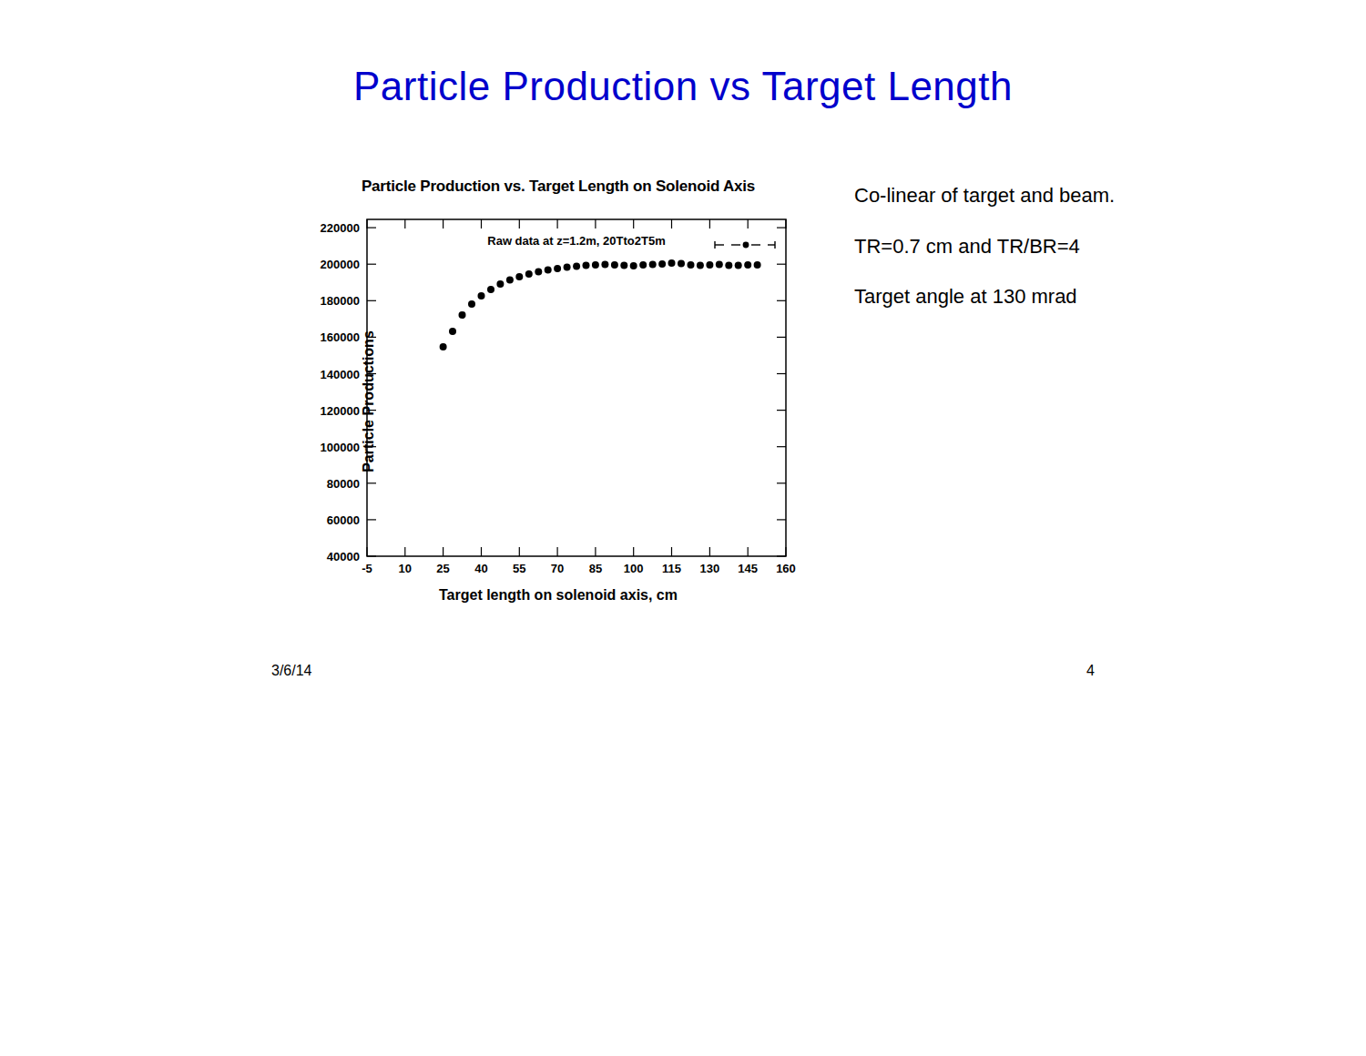Particle Production vs Target Length
Particle Production vs. Target Length on Solenoid Axis
Particle Productions
40000 60000 80000 100000 120000 140000 160000 180000 200000 220000 -5 10 25 40 55 70 85 100 115 130 145 160 Raw data at z=1.2m, 20Tto2T5m
Target length on solenoid axis, cm
Co-linear of target and beam.
TR=0.7 cm and TR/BR=4
Target angle at 130 mrad
3/6/14
4